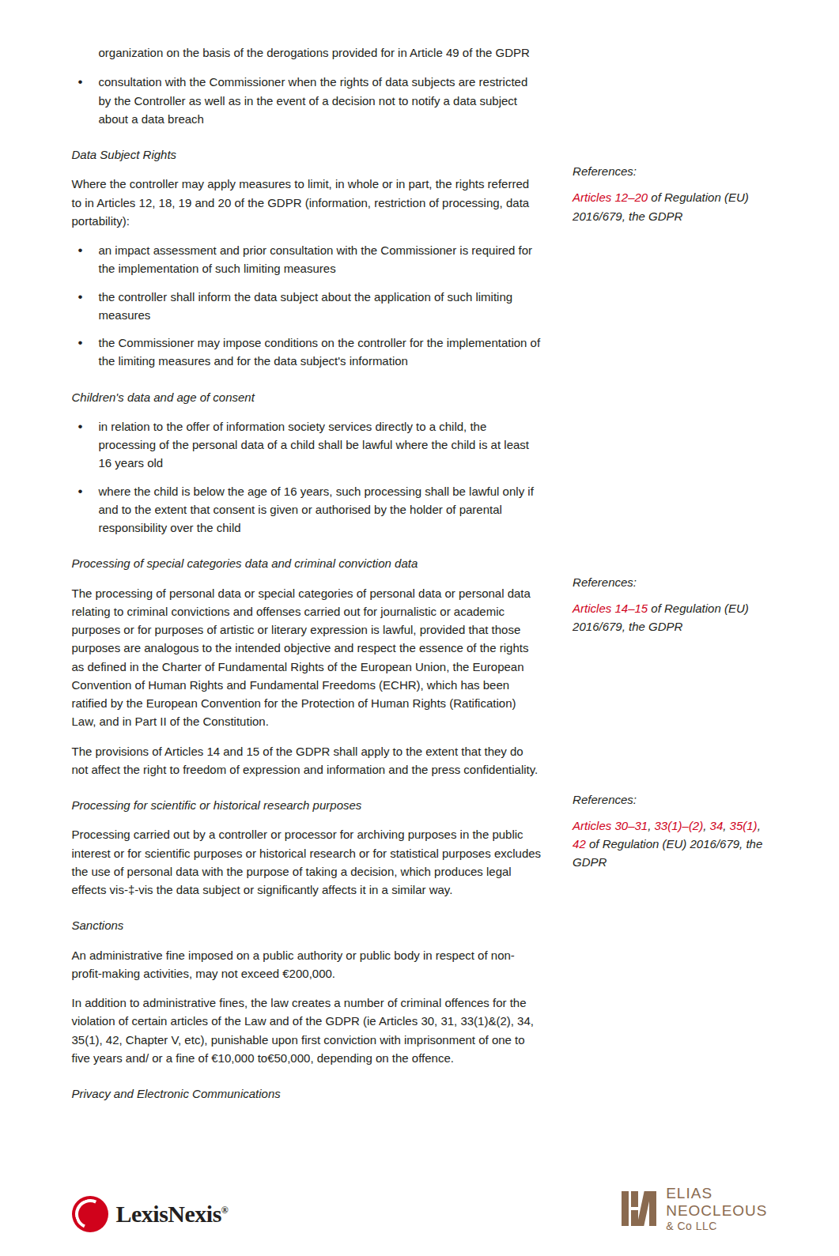organization on the basis of the derogations provided for in Article 49 of the GDPR
consultation with the Commissioner when the rights of data subjects are restricted by the Controller as well as in the event of a decision not to notify a data subject about a data breach
Data Subject Rights
Where the controller may apply measures to limit, in whole or in part, the rights referred to in Articles 12, 18, 19 and 20 of the GDPR (information, restriction of processing, data portability):
an impact assessment and prior consultation with the Commissioner is required for the implementation of such limiting measures
the controller shall inform the data subject about the application of such limiting measures
the Commissioner may impose conditions on the controller for the implementation of the limiting measures and for the data subject's information
Children's data and age of consent
in relation to the offer of information society services directly to a child, the processing of the personal data of a child shall be lawful where the child is at least 16 years old
where the child is below the age of 16 years, such processing shall be lawful only if and to the extent that consent is given or authorised by the holder of parental responsibility over the child
Processing of special categories data and criminal conviction data
The processing of personal data or special categories of personal data or personal data relating to criminal convictions and offenses carried out for journalistic or academic purposes or for purposes of artistic or literary expression is lawful, provided that those purposes are analogous to the intended objective and respect the essence of the rights as defined in the Charter of Fundamental Rights of the European Union, the European Convention of Human Rights and Fundamental Freedoms (ECHR), which has been ratified by the European Convention for the Protection of Human Rights (Ratification) Law, and in Part II of the Constitution.
The provisions of Articles 14 and 15 of the GDPR shall apply to the extent that they do not affect the right to freedom of expression and information and the press confidentiality.
Processing for scientific or historical research purposes
Processing carried out by a controller or processor for archiving purposes in the public interest or for scientific purposes or historical research or for statistical purposes excludes the use of personal data with the purpose of taking a decision, which produces legal effects vis-‡-vis the data subject or significantly affects it in a similar way.
Sanctions
An administrative fine imposed on a public authority or public body in respect of non-profit-making activities, may not exceed €200,000.
In addition to administrative fines, the law creates a number of criminal offences for the violation of certain articles of the Law and of the GDPR (ie Articles 30, 31, 33(1)&(2), 34, 35(1), 42, Chapter V, etc), punishable upon first conviction with imprisonment of one to five years and/ or a fine of €10,000 to€50,000, depending on the offence.
Privacy and Electronic Communications
References:
Articles 12–20 of Regulation (EU) 2016/679, the GDPR
References:
Articles 14–15 of Regulation (EU) 2016/679, the GDPR
References:
Articles 30–31, 33(1)–(2), 34, 35(1), 42 of Regulation (EU) 2016/679, the GDPR
LexisNexis®
ELIAS
NEOCLEOUS
& Co LLC